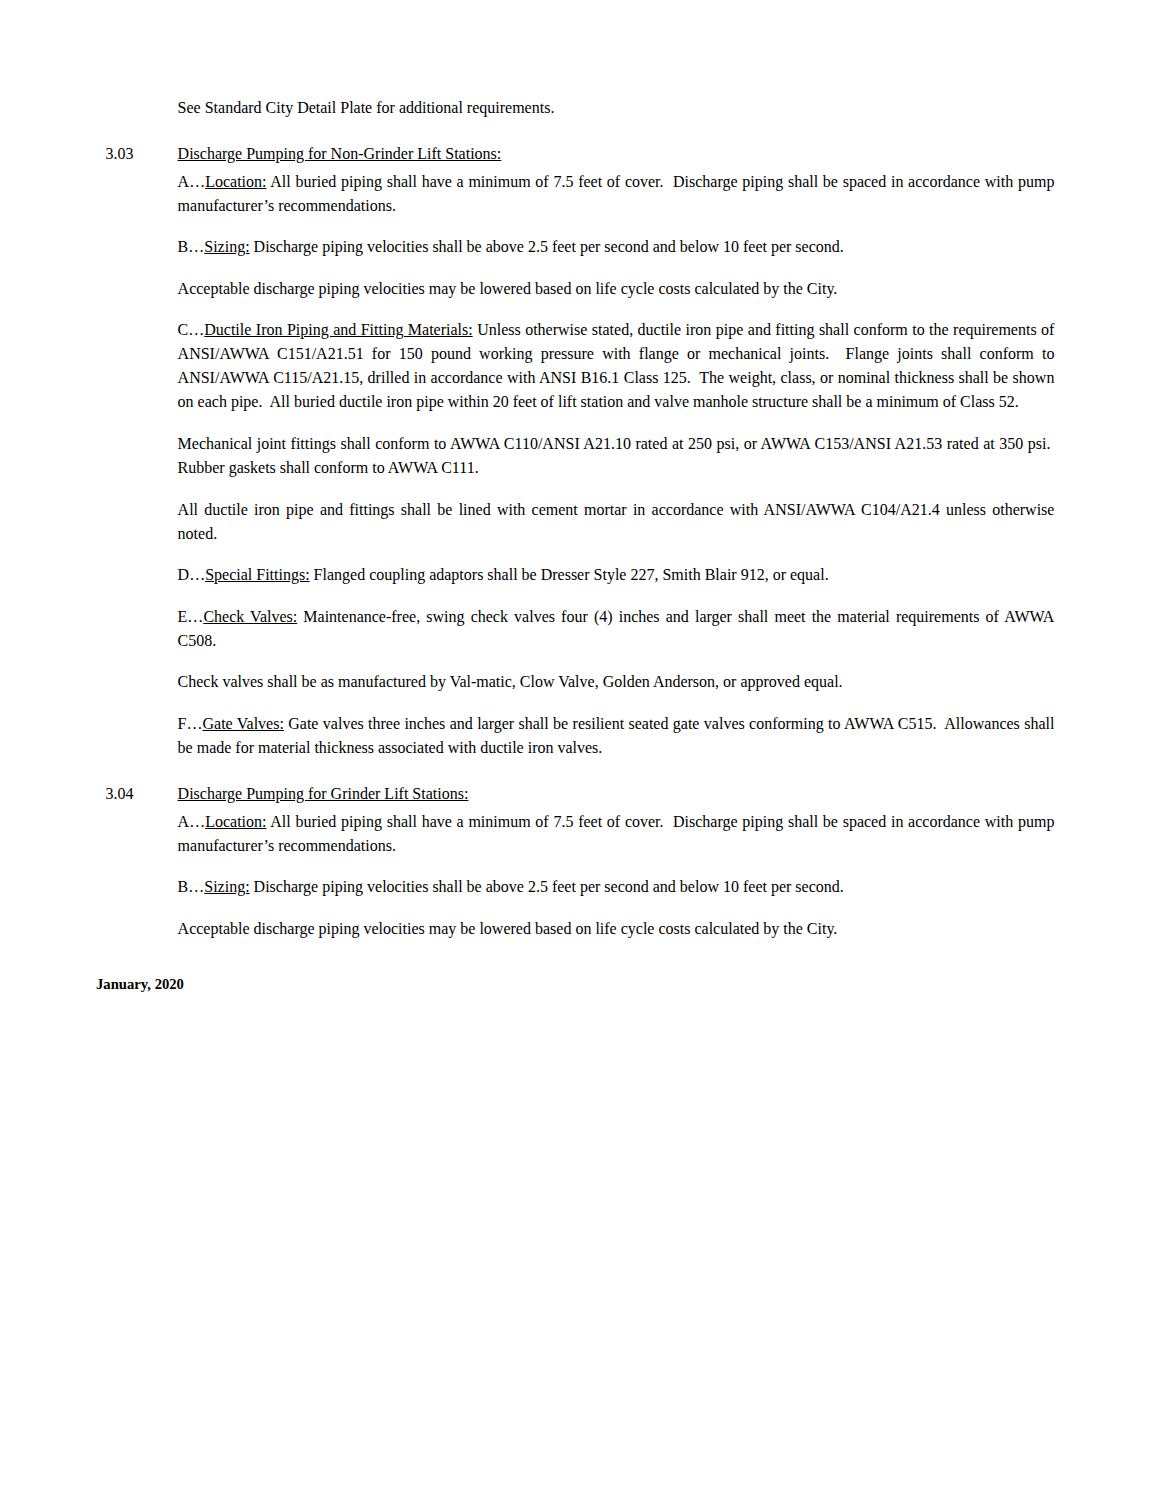See Standard City Detail Plate for additional requirements.
3.03 Discharge Pumping for Non-Grinder Lift Stations:
A…Location: All buried piping shall have a minimum of 7.5 feet of cover. Discharge piping shall be spaced in accordance with pump manufacturer’s recommendations.
B…Sizing: Discharge piping velocities shall be above 2.5 feet per second and below 10 feet per second.
Acceptable discharge piping velocities may be lowered based on life cycle costs calculated by the City.
C…Ductile Iron Piping and Fitting Materials: Unless otherwise stated, ductile iron pipe and fitting shall conform to the requirements of ANSI/AWWA C151/A21.51 for 150 pound working pressure with flange or mechanical joints. Flange joints shall conform to ANSI/AWWA C115/A21.15, drilled in accordance with ANSI B16.1 Class 125. The weight, class, or nominal thickness shall be shown on each pipe. All buried ductile iron pipe within 20 feet of lift station and valve manhole structure shall be a minimum of Class 52.
Mechanical joint fittings shall conform to AWWA C110/ANSI A21.10 rated at 250 psi, or AWWA C153/ANSI A21.53 rated at 350 psi. Rubber gaskets shall conform to AWWA C111.
All ductile iron pipe and fittings shall be lined with cement mortar in accordance with ANSI/AWWA C104/A21.4 unless otherwise noted.
D…Special Fittings: Flanged coupling adaptors shall be Dresser Style 227, Smith Blair 912, or equal.
E…Check Valves: Maintenance-free, swing check valves four (4) inches and larger shall meet the material requirements of AWWA C508.
Check valves shall be as manufactured by Val-matic, Clow Valve, Golden Anderson, or approved equal.
F…Gate Valves: Gate valves three inches and larger shall be resilient seated gate valves conforming to AWWA C515. Allowances shall be made for material thickness associated with ductile iron valves.
3.04 Discharge Pumping for Grinder Lift Stations:
A…Location: All buried piping shall have a minimum of 7.5 feet of cover. Discharge piping shall be spaced in accordance with pump manufacturer’s recommendations.
B…Sizing: Discharge piping velocities shall be above 2.5 feet per second and below 10 feet per second.
Acceptable discharge piping velocities may be lowered based on life cycle costs calculated by the City.
January, 2020